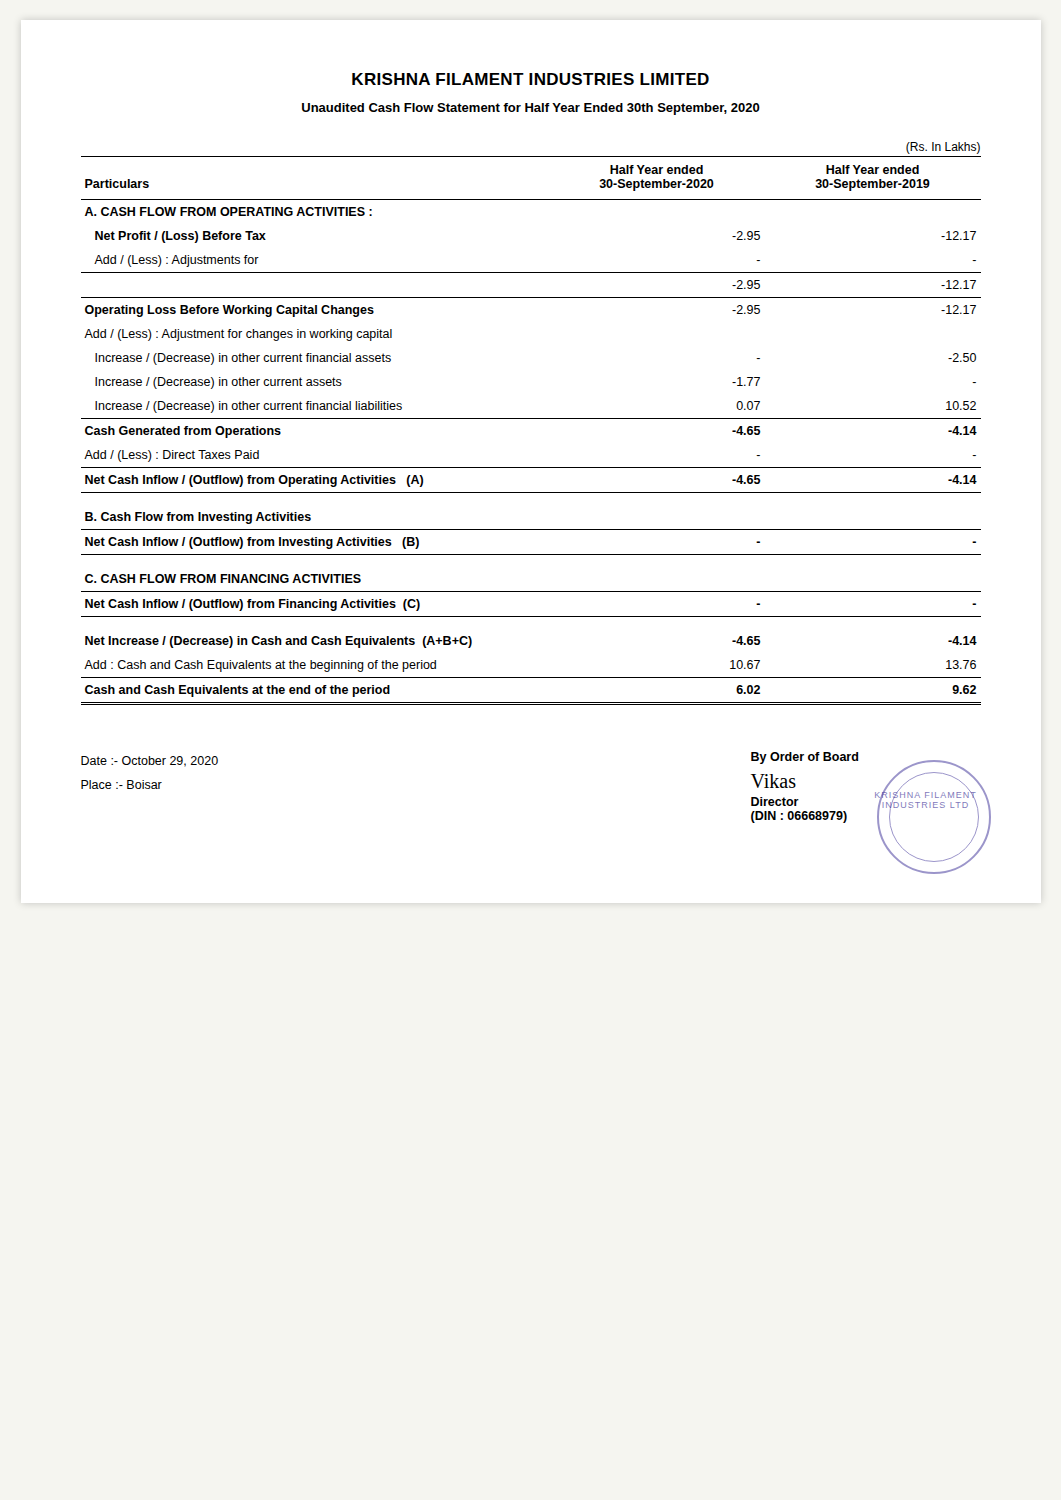KRISHNA FILAMENT INDUSTRIES LIMITED
Unaudited Cash Flow Statement for Half Year Ended 30th September, 2020
(Rs. In Lakhs)
| Particulars | Half Year ended 30-September-2020 | Half Year ended 30-September-2019 |
| --- | --- | --- |
| A. CASH FLOW FROM OPERATING ACTIVITIES : | | |
| Net Profit / (Loss) Before Tax | -2.95 | -12.17 |
| Add / (Less) : Adjustments for | - | - |
| | -2.95 | -12.17 |
| Operating Loss Before Working Capital Changes | -2.95 | -12.17 |
| Add / (Less) : Adjustment for changes in working capital | | |
| Increase / (Decrease) in other current financial assets | - | -2.50 |
| Increase / (Decrease) in other current assets | -1.77 | - |
| Increase / (Decrease) in other current financial liabilities | 0.07 | 10.52 |
| Cash Generated from Operations | -4.65 | -4.14 |
| Add / (Less) : Direct Taxes Paid | - | - |
| Net Cash Inflow / (Outflow) from Operating Activities (A) | -4.65 | -4.14 |
| B. Cash Flow from Investing Activities | | |
| Net Cash Inflow / (Outflow) from Investing Activities (B) | - | - |
| C. CASH FLOW FROM FINANCING ACTIVITIES | | |
| Net Cash Inflow / (Outflow) from Financing Activities (C) | - | - |
| Net Increase / (Decrease) in Cash and Cash Equivalents (A+B+C) | -4.65 | -4.14 |
| Add : Cash and Cash Equivalents at the beginning of the period | 10.67 | 13.76 |
| Cash and Cash Equivalents at the end of the period | 6.02 | 9.62 |
Date :- October 29, 2020
Place :- Boisar
By Order of Board
Vikas
Director
(DIN : 06668979)
KRISHNA FILAMENT
INDUSTRIES LTD